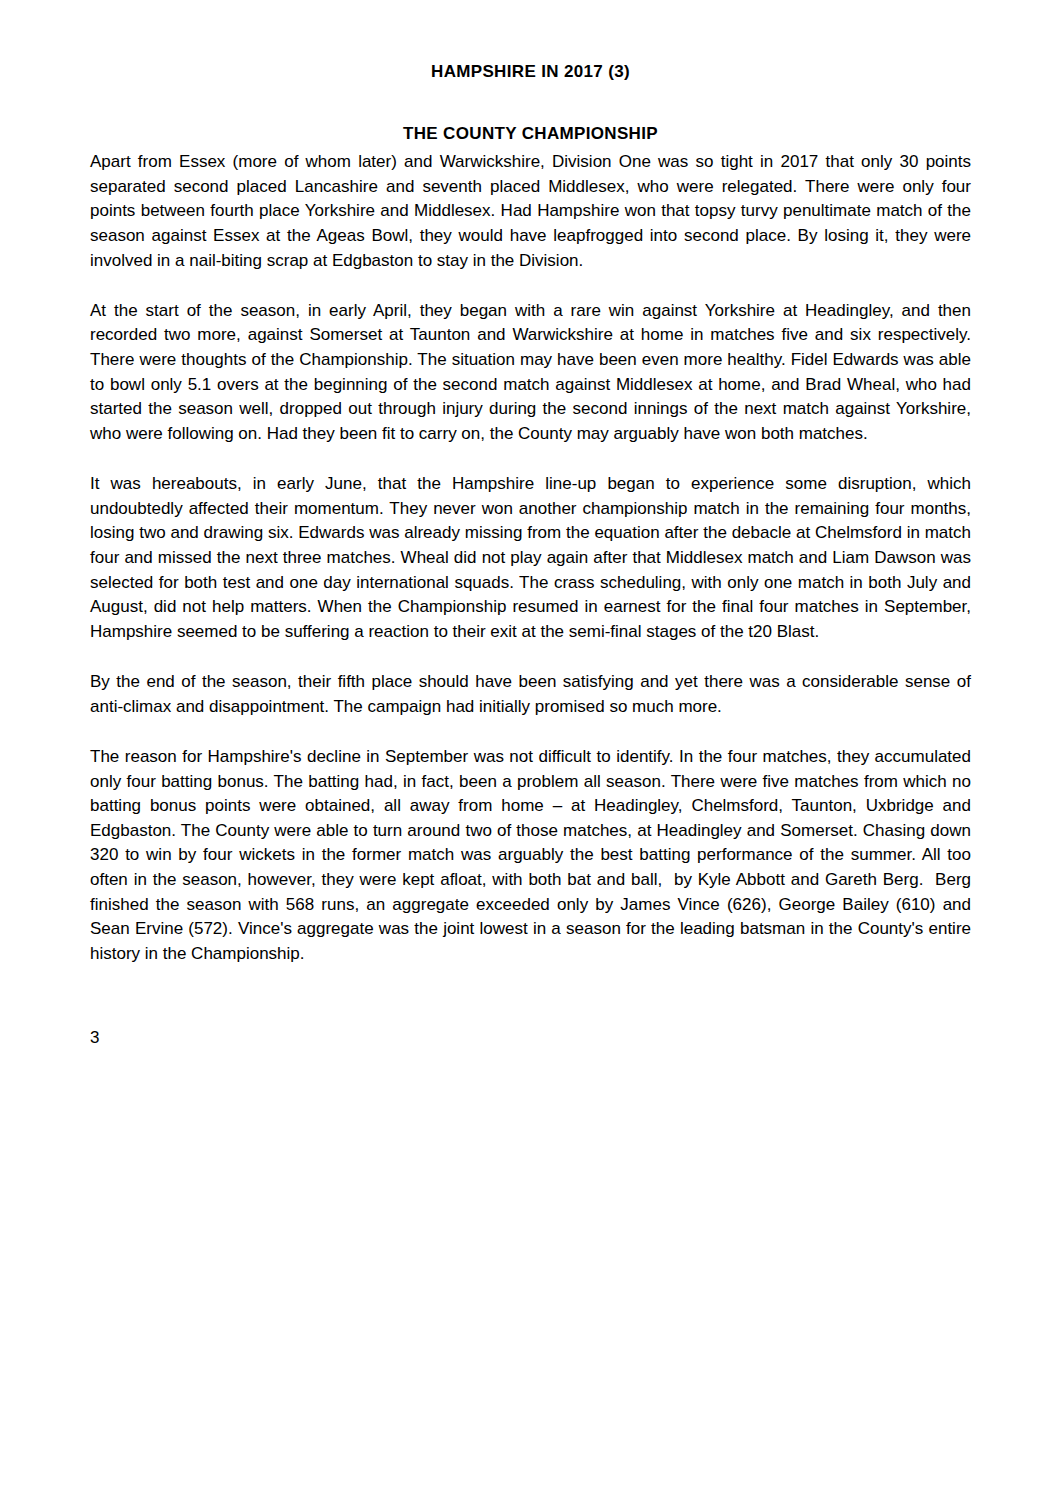HAMPSHIRE IN 2017 (3)
THE COUNTY CHAMPIONSHIP
Apart from Essex (more of whom later) and Warwickshire, Division One was so tight in 2017 that only 30 points separated second placed Lancashire and seventh placed Middlesex, who were relegated. There were only four points between fourth place Yorkshire and Middlesex. Had Hampshire won that topsy turvy penultimate match of the season against Essex at the Ageas Bowl, they would have leapfrogged into second place. By losing it, they were involved in a nail-biting scrap at Edgbaston to stay in the Division.
At the start of the season, in early April, they began with a rare win against Yorkshire at Headingley, and then recorded two more, against Somerset at Taunton and Warwickshire at home in matches five and six respectively. There were thoughts of the Championship. The situation may have been even more healthy. Fidel Edwards was able to bowl only 5.1 overs at the beginning of the second match against Middlesex at home, and Brad Wheal, who had started the season well, dropped out through injury during the second innings of the next match against Yorkshire, who were following on. Had they been fit to carry on, the County may arguably have won both matches.
It was hereabouts, in early June, that the Hampshire line-up began to experience some disruption, which undoubtedly affected their momentum. They never won another championship match in the remaining four months, losing two and drawing six. Edwards was already missing from the equation after the debacle at Chelmsford in match four and missed the next three matches. Wheal did not play again after that Middlesex match and Liam Dawson was selected for both test and one day international squads. The crass scheduling, with only one match in both July and August, did not help matters. When the Championship resumed in earnest for the final four matches in September, Hampshire seemed to be suffering a reaction to their exit at the semi-final stages of the t20 Blast.
By the end of the season, their fifth place should have been satisfying and yet there was a considerable sense of anti-climax and disappointment. The campaign had initially promised so much more.
The reason for Hampshire's decline in September was not difficult to identify. In the four matches, they accumulated only four batting bonus. The batting had, in fact, been a problem all season. There were five matches from which no batting bonus points were obtained, all away from home – at Headingley, Chelmsford, Taunton, Uxbridge and Edgbaston. The County were able to turn around two of those matches, at Headingley and Somerset. Chasing down 320 to win by four wickets in the former match was arguably the best batting performance of the summer. All too often in the season, however, they were kept afloat, with both bat and ball, by Kyle Abbott and Gareth Berg. Berg finished the season with 568 runs, an aggregate exceeded only by James Vince (626), George Bailey (610) and Sean Ervine (572). Vince's aggregate was the joint lowest in a season for the leading batsman in the County's entire history in the Championship.
3